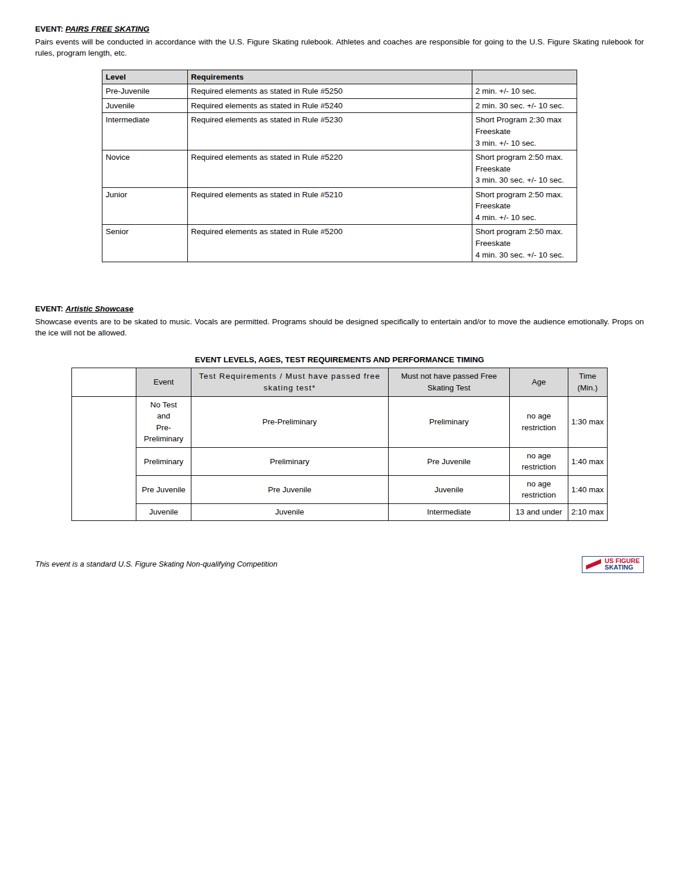EVENT: PAIRS FREE SKATING
Pairs events will be conducted in accordance with the U.S. Figure Skating rulebook. Athletes and coaches are responsible for going to the U.S. Figure Skating rulebook for rules, program length, etc.
| Level | Requirements | |
| --- | --- | --- |
| Pre-Juvenile | Required elements as stated in Rule #5250 | 2 min. +/- 10 sec. |
| Juvenile | Required elements as stated in Rule #5240 | 2 min. 30 sec. +/- 10 sec. |
| Intermediate | Required elements as stated in Rule #5230 | Short Program 2:30 max Freeskate 3 min. +/- 10 sec. |
| Novice | Required elements as stated in Rule #5220 | Short program 2:50 max. Freeskate 3 min. 30 sec. +/- 10 sec. |
| Junior | Required elements as stated in Rule #5210 | Short program 2:50 max. Freeskate 4 min. +/- 10 sec. |
| Senior | Required elements as stated in Rule #5200 | Short program 2:50 max. Freeskate 4 min. 30 sec. +/- 10 sec. |
EVENT: Artistic Showcase
Showcase events are to be skated to music. Vocals are permitted. Programs should be designed specifically to entertain and/or to move the audience emotionally. Props on the ice will not be allowed.
EVENT LEVELS, AGES, TEST REQUIREMENTS AND PERFORMANCE TIMING
| | Event | Test Requirements / Must have passed free skating test* | Must not have passed Free Skating Test | Age | Time (Min.) |
| --- | --- | --- | --- | --- | --- |
| | No Test and Pre-Preliminary | Pre-Preliminary | Preliminary | no age restriction | 1:30 max |
| Preliminary | Preliminary | Pre Juvenile | no age restriction | 1:40 max |
| Pre Juvenile | Pre Juvenile | Juvenile | no age restriction | 1:40 max |
| Juvenile | Juvenile | Intermediate | 13 and under | 2:10 max |
This event is a standard U.S. Figure Skating Non-qualifying Competition
US FIGURE
SKATING